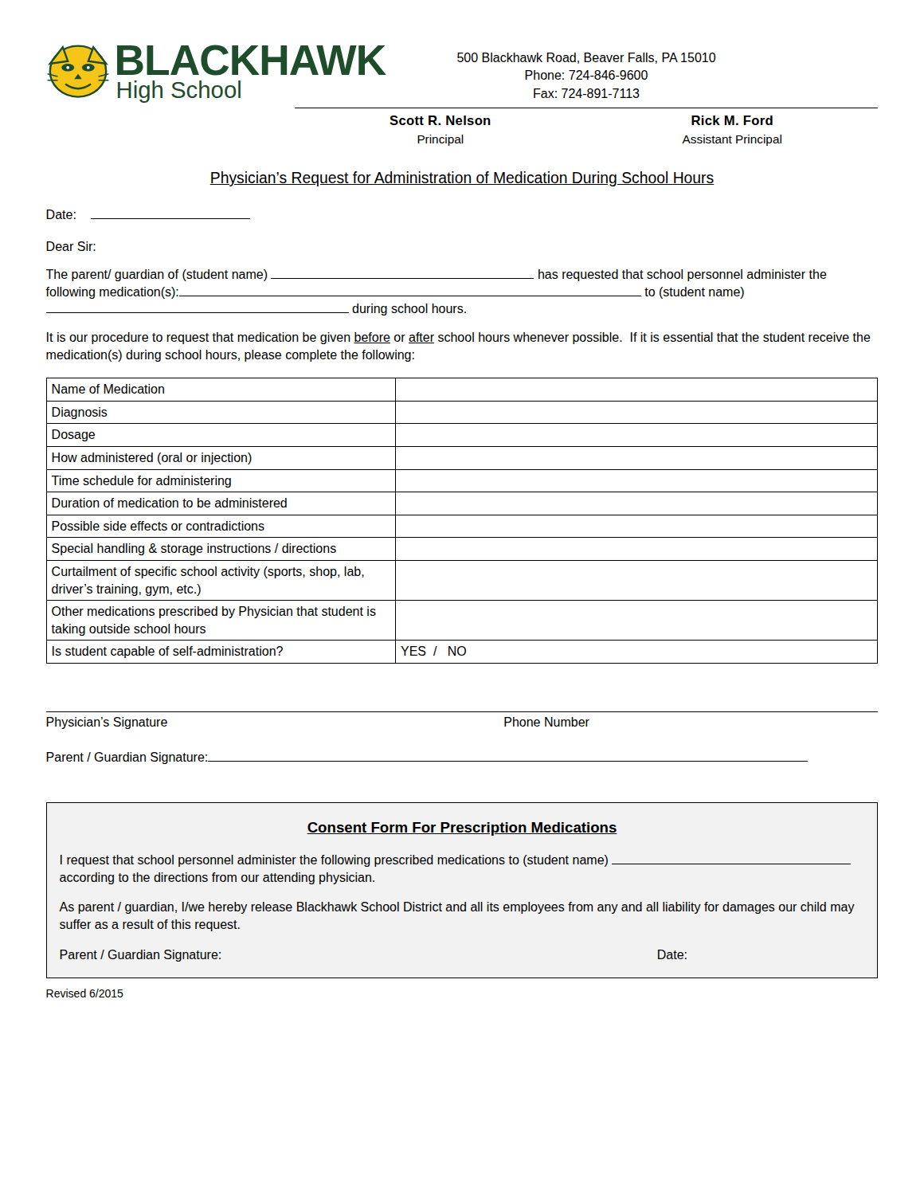BLACKHAWK High School
500 Blackhawk Road, Beaver Falls, PA 15010
Phone: 724-846-9600
Fax: 724-891-7113
Scott R. Nelson
Principal
Rick M. Ford
Assistant Principal
Physician’s Request for Administration of Medication During School Hours
Date:
Dear Sir:
The parent/ guardian of (student name) has requested that school personnel administer the following medication(s): to (student name) during school hours.
It is our procedure to request that medication be given before or after school hours whenever possible. If it is essential that the student receive the medication(s) during school hours, please complete the following:
| Name of Medication | |
| Diagnosis | |
| Dosage | |
| How administered (oral or injection) | |
| Time schedule for administering | |
| Duration of medication to be administered | |
| Possible side effects or contradictions | |
| Special handling & storage instructions / directions | |
| Curtailment of specific school activity (sports, shop, lab, driver’s training, gym, etc.) | |
| Other medications prescribed by Physician that student is taking outside school hours | |
| Is student capable of self-administration? | YES / NO |
Physician’s Signature
Phone Number
Parent / Guardian Signature:
Consent Form For Prescription Medications
I request that school personnel administer the following prescribed medications to (student name) according to the directions from our attending physician.
As parent / guardian, I/we hereby release Blackhawk School District and all its employees from any and all liability for damages our child may suffer as a result of this request.
Parent / Guardian Signature: Date:
Revised 6/2015